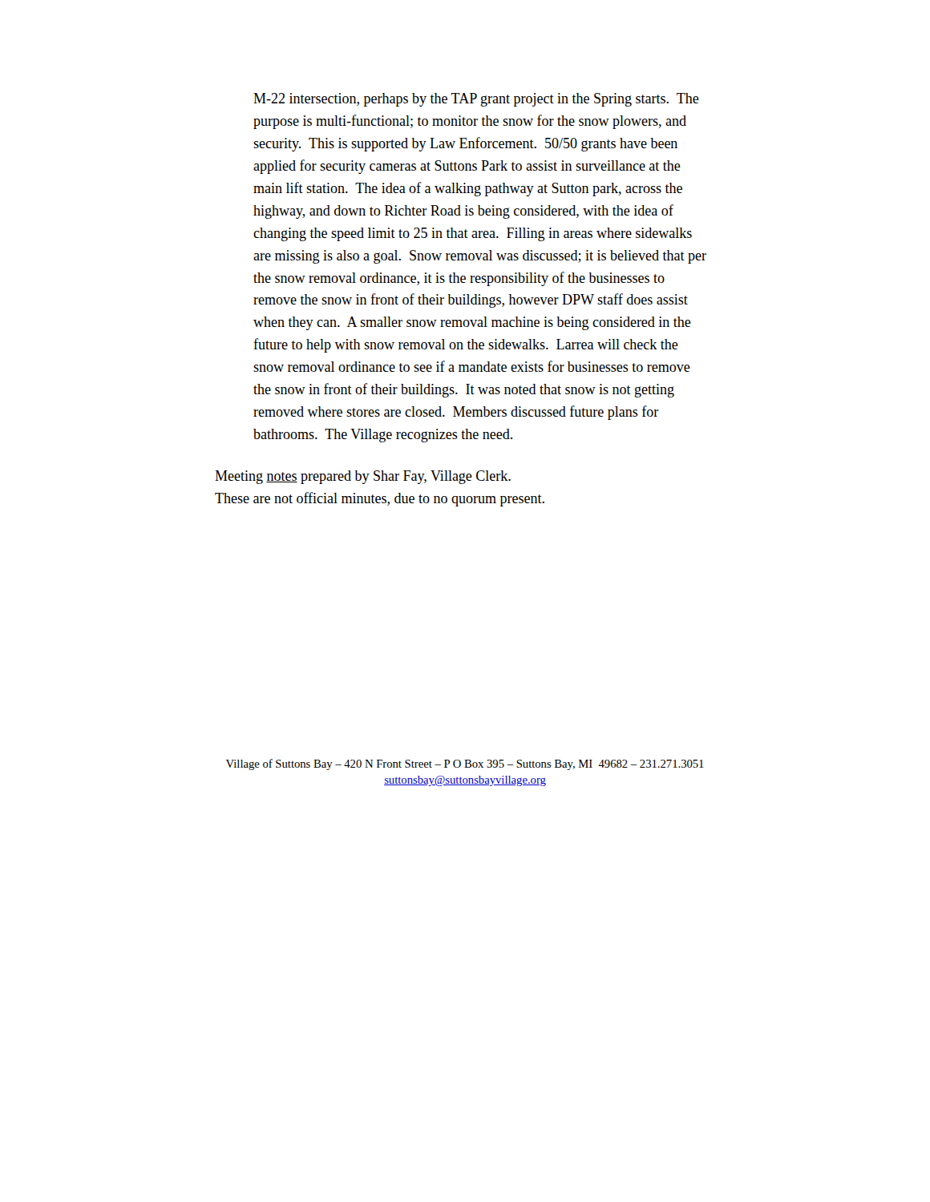M-22 intersection, perhaps by the TAP grant project in the Spring starts. The purpose is multi-functional; to monitor the snow for the snow plowers, and security. This is supported by Law Enforcement. 50/50 grants have been applied for security cameras at Suttons Park to assist in surveillance at the main lift station. The idea of a walking pathway at Sutton park, across the highway, and down to Richter Road is being considered, with the idea of changing the speed limit to 25 in that area. Filling in areas where sidewalks are missing is also a goal. Snow removal was discussed; it is believed that per the snow removal ordinance, it is the responsibility of the businesses to remove the snow in front of their buildings, however DPW staff does assist when they can. A smaller snow removal machine is being considered in the future to help with snow removal on the sidewalks. Larrea will check the snow removal ordinance to see if a mandate exists for businesses to remove the snow in front of their buildings. It was noted that snow is not getting removed where stores are closed. Members discussed future plans for bathrooms. The Village recognizes the need.
Meeting notes prepared by Shar Fay, Village Clerk.
These are not official minutes, due to no quorum present.
Village of Suttons Bay – 420 N Front Street – P O Box 395 – Suttons Bay, MI 49682 – 231.271.3051
suttonsbay@suttonsbayvillage.org